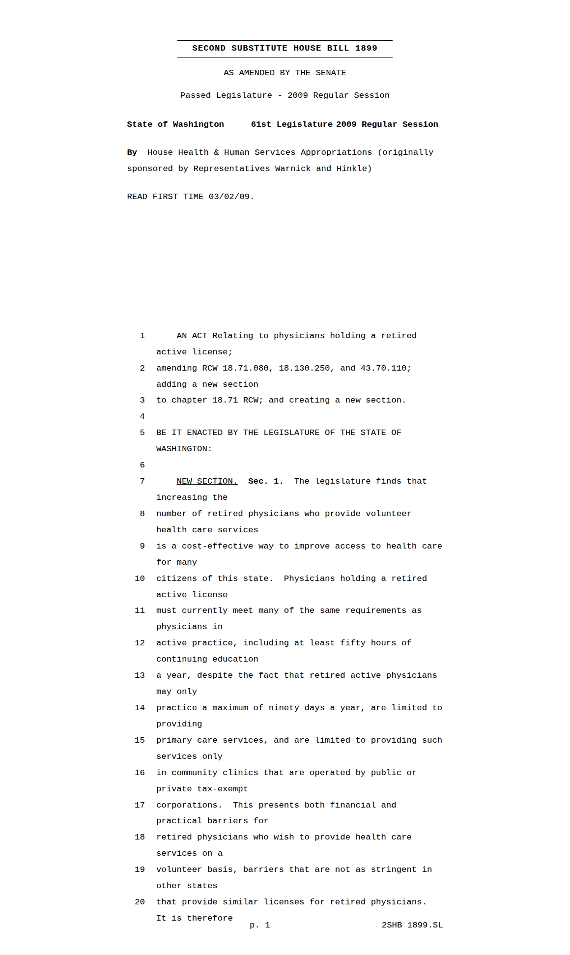SECOND SUBSTITUTE HOUSE BILL 1899
AS AMENDED BY THE SENATE
Passed Legislature - 2009 Regular Session
State of Washington
61st Legislature
2009 Regular Session
By House Health & Human Services Appropriations (originally sponsored by Representatives Warnick and Hinkle)
READ FIRST TIME 03/02/09.
AN ACT Relating to physicians holding a retired active license;
amending RCW 18.71.080, 18.130.250, and 43.70.110; adding a new section
to chapter 18.71 RCW; and creating a new section.
BE IT ENACTED BY THE LEGISLATURE OF THE STATE OF WASHINGTON:
NEW SECTION. Sec. 1. The legislature finds that increasing the
number of retired physicians who provide volunteer health care services
is a cost-effective way to improve access to health care for many
citizens of this state. Physicians holding a retired active license
must currently meet many of the same requirements as physicians in
active practice, including at least fifty hours of continuing education
a year, despite the fact that retired active physicians may only
practice a maximum of ninety days a year, are limited to providing
primary care services, and are limited to providing such services only
in community clinics that are operated by public or private tax-exempt
corporations. This presents both financial and practical barriers for
retired physicians who wish to provide health care services on a
volunteer basis, barriers that are not as stringent in other states
that provide similar licenses for retired physicians. It is therefore
p. 1
2SHB 1899.SL